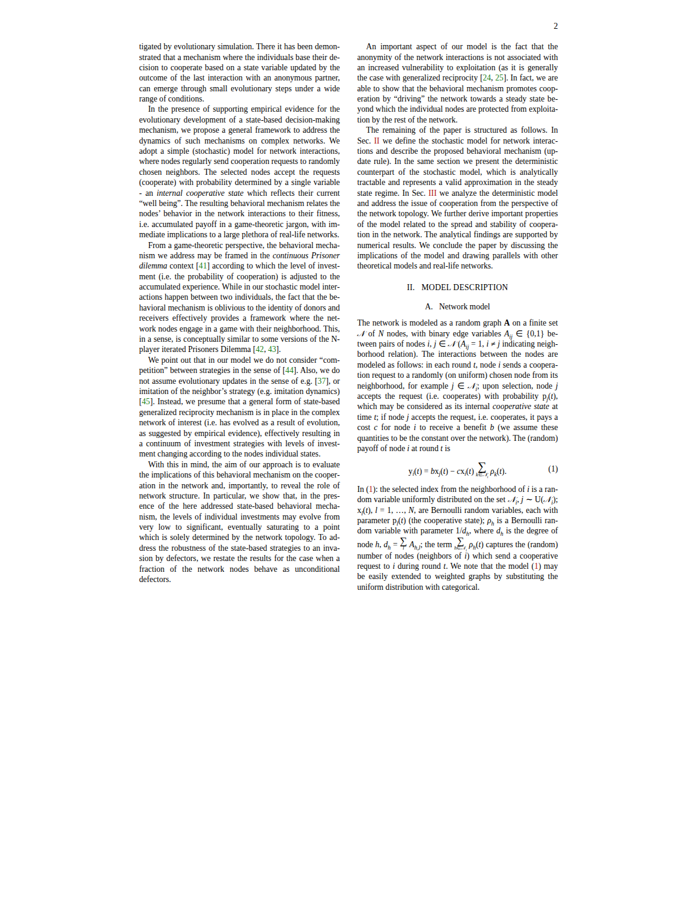2
tigated by evolutionary simulation. There it has been demonstrated that a mechanism where the individuals base their decision to cooperate based on a state variable updated by the outcome of the last interaction with an anonymous partner, can emerge through small evolutionary steps under a wide range of conditions.
In the presence of supporting empirical evidence for the evolutionary development of a state-based decision-making mechanism, we propose a general framework to address the dynamics of such mechanisms on complex networks. We adopt a simple (stochastic) model for network interactions, where nodes regularly send cooperation requests to randomly chosen neighbors. The selected nodes accept the requests (cooperate) with probability determined by a single variable - an internal cooperative state which reflects their current “well being”. The resulting behavioral mechanism relates the nodes’ behavior in the network interactions to their fitness, i.e. accumulated payoff in a game-theoretic jargon, with immediate implications to a large plethora of real-life networks.
From a game-theoretic perspective, the behavioral mechanism we address may be framed in the continuous Prisoner dilemma context [41] according to which the level of investment (i.e. the probability of cooperation) is adjusted to the accumulated experience. While in our stochastic model interactions happen between two individuals, the fact that the behavioral mechanism is oblivious to the identity of donors and receivers effectively provides a framework where the network nodes engage in a game with their neighborhood. This, in a sense, is conceptually similar to some versions of the N-player iterated Prisoners Dilemma [42, 43].
We point out that in our model we do not consider “competition” between strategies in the sense of [44]. Also, we do not assume evolutionary updates in the sense of e.g. [37], or imitation of the neighbor’s strategy (e.g. imitation dynamics) [45]. Instead, we presume that a general form of state-based generalized reciprocity mechanism is in place in the complex network of interest (i.e. has evolved as a result of evolution, as suggested by empirical evidence), effectively resulting in a continuum of investment strategies with levels of investment changing according to the nodes individual states.
With this in mind, the aim of our approach is to evaluate the implications of this behavioral mechanism on the cooperation in the network and, importantly, to reveal the role of network structure. In particular, we show that, in the presence of the here addressed state-based behavioral mechanism, the levels of individual investments may evolve from very low to significant, eventually saturating to a point which is solely determined by the network topology. To address the robustness of the state-based strategies to an invasion by defectors, we restate the results for the case when a fraction of the network nodes behave as unconditional defectors.
An important aspect of our model is the fact that the anonymity of the network interactions is not associated with an increased vulnerability to exploitation (as it is generally the case with generalized reciprocity [24, 25]. In fact, we are able to show that the behavioral mechanism promotes cooperation by “driving” the network towards a steady state beyond which the individual nodes are protected from exploitation by the rest of the network.
The remaining of the paper is structured as follows. In Sec. II we define the stochastic model for network interactions and describe the proposed behavioral mechanism (update rule). In the same section we present the deterministic counterpart of the stochastic model, which is analytically tractable and represents a valid approximation in the steady state regime. In Sec. III we analyze the deterministic model and address the issue of cooperation from the perspective of the network topology. We further derive important properties of the model related to the spread and stability of cooperation in the network. The analytical findings are supported by numerical results. We conclude the paper by discussing the implications of the model and drawing parallels with other theoretical models and real-life networks.
II. Model description
A. Network model
The network is modeled as a random graph A on a finite set 𝒩 of N nodes, with binary edge variables Aij ∈ {0,1} between pairs of nodes i, j ∈ 𝒩 (Aij = 1, i ≠ j indicating neighborhood relation). The interactions between the nodes are modeled as follows: in each round t, node i sends a cooperation request to a randomly (on uniform) chosen node from its neighborhood, for example j ∈ 𝒩i; upon selection, node j accepts the request (i.e. cooperates) with probability pj(t), which may be considered as its internal cooperative state at time t; if node j accepts the request, i.e. cooperates, it pays a cost c for node i to receive a benefit b (we assume these quantities to be the constant over the network). The (random) payoff of node i at round t is
yi(t) = bxj(t) − cxi(t) ∑k∈𝒩i ρk(t). (1)
In (1): the selected index from the neighborhood of i is a random variable uniformly distributed on the set 𝒩i, j ∼ U(𝒩i); xl(t), l = 1, …, N, are Bernoulli random variables, each with parameter pl(t) (the cooperative state); ρh is a Bernoulli random variable with parameter 1/dh, where dh is the degree of node h, dh = ∑l Ah,l; the term ∑h∈𝒩i ρh(t) captures the (random) number of nodes (neighbors of i) which send a cooperative request to i during round t. We note that the model (1) may be easily extended to weighted graphs by substituting the uniform distribution with categorical.